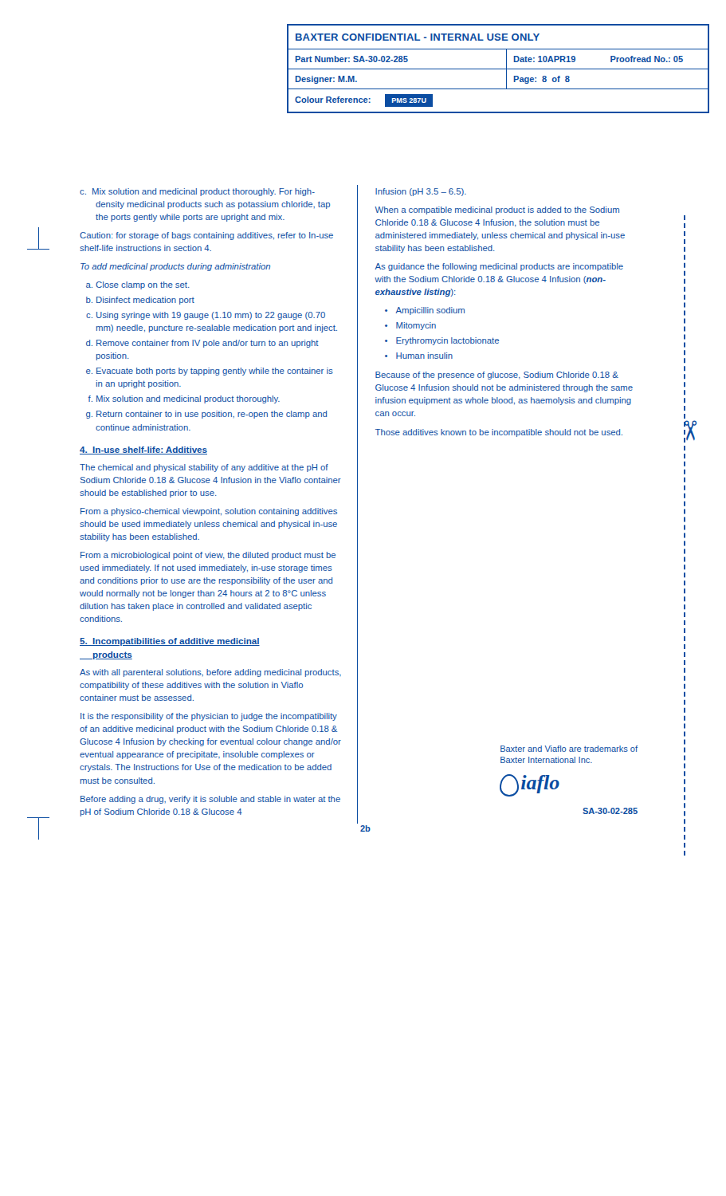✂
| BAXTER CONFIDENTIAL - INTERNAL USE ONLY |
| Part Number: SA-30-02-285 | Date: 10APR19 Proofread No.: 05 |
| Designer: M.M. | Page: 8 of 8 |
| Colour Reference: PMS 287U |
c. Mix solution and medicinal product thoroughly. For high-density medicinal products such as potassium chloride, tap the ports gently while ports are upright and mix.
Caution: for storage of bags containing additives, refer to In-use shelf-life instructions in section 4.
To add medicinal products during administration
Close clamp on the set.
Disinfect medication port
Using syringe with 19 gauge (1.10 mm) to 22 gauge (0.70 mm) needle, puncture re-sealable medication port and inject.
Remove container from IV pole and/or turn to an upright position.
Evacuate both ports by tapping gently while the container is in an upright position.
Mix solution and medicinal product thoroughly.
Return container to in use position, re-open the clamp and continue administration.
4. In-use shelf-life: Additives
The chemical and physical stability of any additive at the pH of Sodium Chloride 0.18 & Glucose 4 Infusion in the Viaflo container should be established prior to use.
From a physico-chemical viewpoint, solution containing additives should be used immediately unless chemical and physical in-use stability has been established.
From a microbiological point of view, the diluted product must be used immediately. If not used immediately, in-use storage times and conditions prior to use are the responsibility of the user and would normally not be longer than 24 hours at 2 to 8°C unless dilution has taken place in controlled and validated aseptic conditions.
5. Incompatibilities of additive medicinal
products
As with all parenteral solutions, before adding medicinal products, compatibility of these additives with the solution in Viaflo container must be assessed.
It is the responsibility of the physician to judge the incompatibility of an additive medicinal product with the Sodium Chloride 0.18 & Glucose 4 Infusion by checking for eventual colour change and/or eventual appearance of precipitate, insoluble complexes or crystals. The Instructions for Use of the medication to be added must be consulted.
Before adding a drug, verify it is soluble and stable in water at the pH of Sodium Chloride 0.18 & Glucose 4
Infusion (pH 3.5 – 6.5).
When a compatible medicinal product is added to the Sodium Chloride 0.18 & Glucose 4 Infusion, the solution must be administered immediately, unless chemical and physical in-use stability has been established.
As guidance the following medicinal products are incompatible with the Sodium Chloride 0.18 & Glucose 4 Infusion (non-exhaustive listing):
Ampicillin sodium
Mitomycin
Erythromycin lactobionate
Human insulin
Because of the presence of glucose, Sodium Chloride 0.18 & Glucose 4 Infusion should not be administered through the same infusion equipment as whole blood, as haemolysis and clumping can occur.
Those additives known to be incompatible should not be used.
Baxter and Viaflo are trademarks of
Baxter International Inc.
iaflo
SA-30-02-285
2b